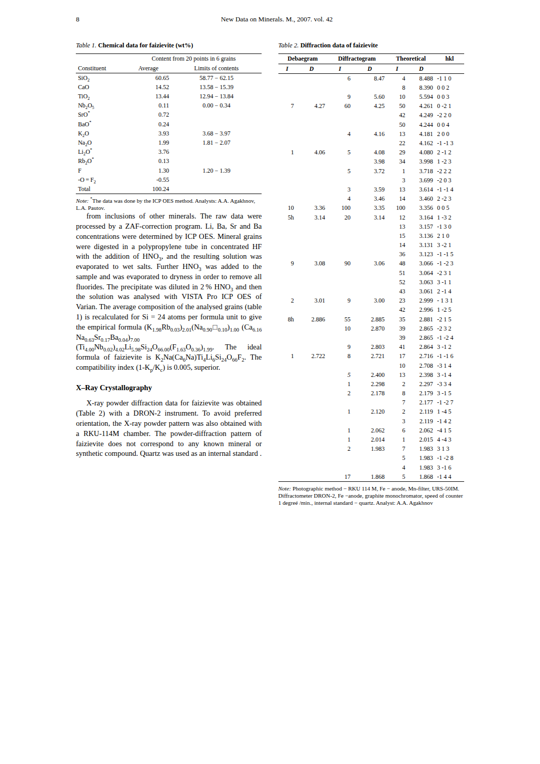8 New Data on Minerals. M., 2007. vol. 42
Table 1. Chemical data for faizievite (wt%)
| Constituent | Content from 20 points in 6 grains |
| Average | Limits of contents |
| SiO 2 | 60.65 | 58.77 − 62.15 |
| CaO | 14.52 | 13.58 − 15.39 |
| TiO 2 | 13.44 | 12.94 − 13.84 |
| Nb 2 O 5 | 0.11 | 0.00 − 0.34 |
| SrO * | 0.72 | |
| BaO * | 0.24 | |
| K 2 O | 3.93 | 3.68 − 3.97 |
| Na 2 O | 1.99 | 1.81 − 2.07 |
| Li 2 O * | 3.76 | |
| Rb 2 O * | 0.13 | |
| F | 1.30 | 1.20 − 1.39 |
| -O = F 2 | -0.55 | |
| Total | 100.24 | |
Note: *The data was done by the ICP OES method. Analysts: A.A. Agakhnov, L.A. Pautov.
from inclusions of other minerals. The raw data were processed by a ZAF-correction program. Li, Ba, Sr and Ba concentrations were determined by ICP OES. Mineral grains were digested in a polypropylene tube in concentrated HF with the addition of HNO3, and the resulting solution was evaporated to wet salts. Further HNO3 was added to the sample and was evaporated to dryness in order to remove all fluorides. The precipitate was diluted in 2 % HNO3 and then the solution was analysed with VISTA Pro ICP OES of Varian. The average composition of the analysed grains (table 1) is recalculated for Si = 24 atoms per formula unit to give the empirical formula (K1.98Rb0.03)2.01(Na0.90□0.10)1.00 (Ca6.16 Na0.63Sr0.17Ba0.04)7.00 (Ti4.00Nb0.02)4.02Li5.98Si24O66.00(F1.63O0.36)1.99. The ideal formula of faizievite is K2Na(Ca6Na)Ti4Li6Si24O66F2. The compatibility index (1-Kp/Kc) is 0.005, superior.
X–Ray Crystallography
X-ray powder diffraction data for faizievite was obtained (Table 2) with a DRON-2 instrument. To avoid preferred orientation, the X-ray powder pattern was also obtained with a RKU-114M chamber. The powder-diffraction pattern of faizievite does not correspond to any known mineral or synthetic compound. Quartz was used as an internal standard .
Table 2. Diffraction data of faizievite
| Debaegram | Diffractogram | Theoretical | hkl |
| --- | --- | --- | --- |
| I | D | I | D | I | D | |
| | | 6 | 8.47 | 4 | 8.488 | -1 1 0 |
| | | | | 8 | 8.390 | 0 0 2 |
| | | 9 | 5.60 | 10 | 5.594 | 0 0 3 |
| 7 | 4.27 | 60 | 4.25 | 50 | 4.261 | 0 -2 1 |
| | | | | 42 | 4.249 | -2 2 0 |
| | | | | 50 | 4.244 | 0 0 4 |
| | | 4 | 4.16 | 13 | 4.181 | 2 0 0 |
| | | | | 22 | 4.162 | -1 -1 3 |
| 1 | 4.06 | 5 | 4.08 | 29 | 4.080 | 2 -1 2 |
| | | | 3.98 | 34 | 3.998 | 1 -2 3 |
| | | 5 | 3.72 | 1 | 3.718 | -2 2 2 |
| | | | | 3 | 3.699 | -2 0 3 |
| | | 3 | 3.59 | 13 | 3.614 | -1 -1 4 |
| | | 4 | 3.46 | 14 | 3.460 | 2 -2 3 |
| 10 | 3.36 | 100 | 3.35 | 100 | 3.356 | 0 0 5 |
| 5h | 3.14 | 20 | 3.14 | 12 | 3.164 | 1 -3 2 |
| | | | | 13 | 3.157 | -1 3 0 |
| | | | | 15 | 3.136 | 2 1 0 |
| | | | | 14 | 3.131 | 3 -2 1 |
| | | | | 36 | 3.123 | -1 -1 5 |
| 9 | 3.08 | 90 | 3.06 | 48 | 3.066 | -1 -2 3 |
| | | | | 51 | 3.064 | -2 3 1 |
| | | | | 52 | 3.063 | 3 -1 1 |
| | | | | 43 | 3.061 | 2 -1 4 |
| 2 | 3.01 | 9 | 3.00 | 23 | 2.999 | - 1 3 1 |
| | | | | 42 | 2.996 | 1 -2 5 |
| 8h | 2.886 | 55 | 2.885 | 35 | 2.881 | -2 1 5 |
| | | 10 | 2.870 | 39 | 2.865 | -2 3 2 |
| | | | | 39 | 2.865 | -1 -2 4 |
| | | 9 | 2.803 | 41 | 2.864 | 3 -1 2 |
| 1 | 2.722 | 8 | 2.721 | 17 | 2.716 | -1 -1 6 |
| | | | | 10 | 2.708 | -3 1 4 |
| | | 5 | 2.400 | 13 | 2.398 | 3 -1 4 |
| | | 1 | 2.298 | 2 | 2.297 | -3 3 4 |
| | | 2 | 2.178 | 8 | 2.179 | 3 -1 5 |
| | | | | 7 | 2.177 | -1 -2 7 |
| | | 1 | 2.120 | 2 | 2.119 | 1 -4 5 |
| | | | | 3 | 2.119 | -1 4 2 |
| | | 1 | 2.062 | 6 | 2.062 | -4 1 5 |
| | | 1 | 2.014 | 1 | 2.015 | 4 -4 3 |
| | | 2 | 1.983 | 7 | 1.983 | 3 1 3 |
| | | | | 5 | 1.983 | -1 -2 8 |
| | | | | 4 | 1.983 | 3 -1 6 |
| | | 17 | 1.868 | 5 | 1.868 | -1 4 4 |
Note: Photographic method − RKU 114 M, Fe − anode, Mn-filter, URS-50IM. Diffractometer DRON-2, Fe −anode, graphite monochromator, speed of counter 1 degreé /min., internal standard − quartz. Analyst: A.A. Agakhnov